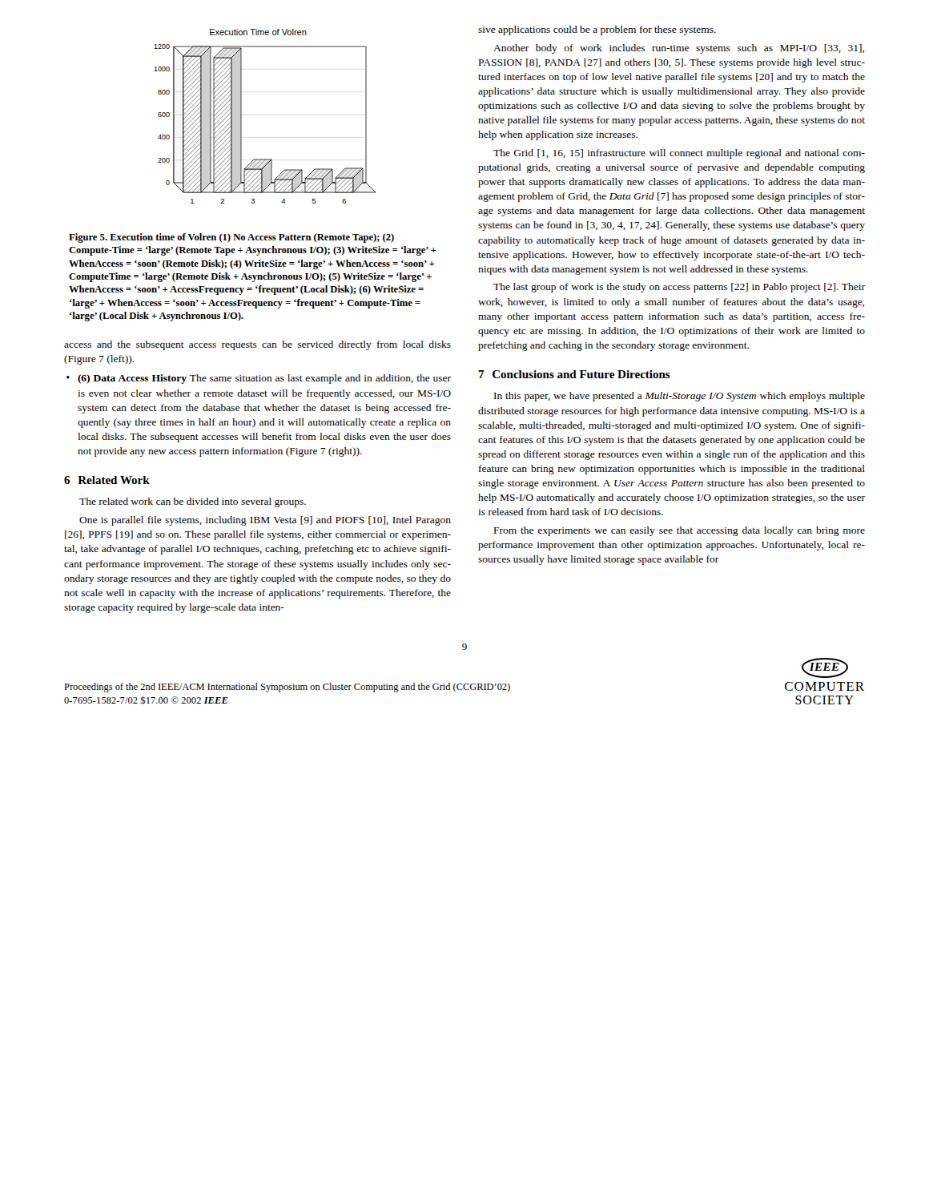Execution Time of Volren Execution Time of Volren 0 200 400 600 800 1000 1200 1 2 3 4 5 6
Figure 5. Execution time of Volren (1) No Access Pattern (Remote Tape); (2) Compute‑Time = ‘large’ (Remote Tape + Asynchronous I/O); (3) WriteSize = ‘large’ + WhenAccess = ‘soon’ (Remote Disk); (4) WriteSize = ‘large’ + WhenAccess = ‘soon’ + ComputeTime = ‘large’ (Remote Disk + Asynchronous I/O); (5) WriteSize = ‘large’ + WhenAccess = ‘soon’ + AccessFrequency = ‘frequent’ (Local Disk); (6) WriteSize = ‘large’ + WhenAccess = ‘soon’ + AccessFrequency = ‘frequent’ + Compute‑Time = ‘large’ (Local Disk + Asynchronous I/O).
access and the subsequent access requests can be serviced directly from local disks (Figure 7 (left)).
(6) Data Access History The same situation as last example and in addition, the user is even not clear whether a remote dataset will be frequently accessed, our MS-I/O system can detect from the database that whether the dataset is being accessed frequently (say three times in half an hour) and it will automatically create a replica on local disks. The subsequent accesses will benefit from local disks even the user does not provide any new access pattern information (Figure 7 (right)).
6 Related Work
The related work can be divided into several groups.
One is parallel file systems, including IBM Vesta [9] and PIOFS [10], Intel Paragon [26], PPFS [19] and so on. These parallel file systems, either commercial or experimental, take advantage of parallel I/O techniques, caching, prefetching etc to achieve significant performance improvement. The storage of these systems usually includes only secondary storage resources and they are tightly coupled with the compute nodes, so they do not scale well in capacity with the increase of applications’ requirements. Therefore, the storage capacity required by large-scale data inten-
sive applications could be a problem for these systems.
Another body of work includes run-time systems such as MPI-I/O [33, 31], PASSION [8], PANDA [27] and others [30, 5]. These systems provide high level structured interfaces on top of low level native parallel file systems [20] and try to match the applications’ data structure which is usually multidimensional array. They also provide optimizations such as collective I/O and data sieving to solve the problems brought by native parallel file systems for many popular access patterns. Again, these systems do not help when application size increases.
The Grid [1, 16, 15] infrastructure will connect multiple regional and national computational grids, creating a universal source of pervasive and dependable computing power that supports dramatically new classes of applications. To address the data management problem of Grid, the Data Grid [7] has proposed some design principles of storage systems and data management for large data collections. Other data management systems can be found in [3, 30, 4, 17, 24]. Generally, these systems use database’s query capability to automatically keep track of huge amount of datasets generated by data intensive applications. However, how to effectively incorporate state-of-the-art I/O techniques with data management system is not well addressed in these systems.
The last group of work is the study on access patterns [22] in Pablo project [2]. Their work, however, is limited to only a small number of features about the data’s usage, many other important access pattern information such as data’s partition, access frequency etc are missing. In addition, the I/O optimizations of their work are limited to prefetching and caching in the secondary storage environment.
7 Conclusions and Future Directions
In this paper, we have presented a Multi-Storage I/O System which employs multiple distributed storage resources for high performance data intensive computing. MS-I/O is a scalable, multi-threaded, multi-storaged and multi-optimized I/O system. One of significant features of this I/O system is that the datasets generated by one application could be spread on different storage resources even within a single run of the application and this feature can bring new optimization opportunities which is impossible in the traditional single storage environment. A User Access Pattern structure has also been presented to help MS-I/O automatically and accurately choose I/O optimization strategies, so the user is released from hard task of I/O decisions.
From the experiments we can easily see that accessing data locally can bring more performance improvement than other optimization approaches. Unfortunately, local resources usually have limited storage space available for
9
Proceedings of the 2nd IEEE/ACM International Symposium on Cluster Computing and the Grid (CCGRID’02)
0-7695-1582-7/02 $17.00 © 2002 IEEE
IEEE
COMPUTER SOCIETY